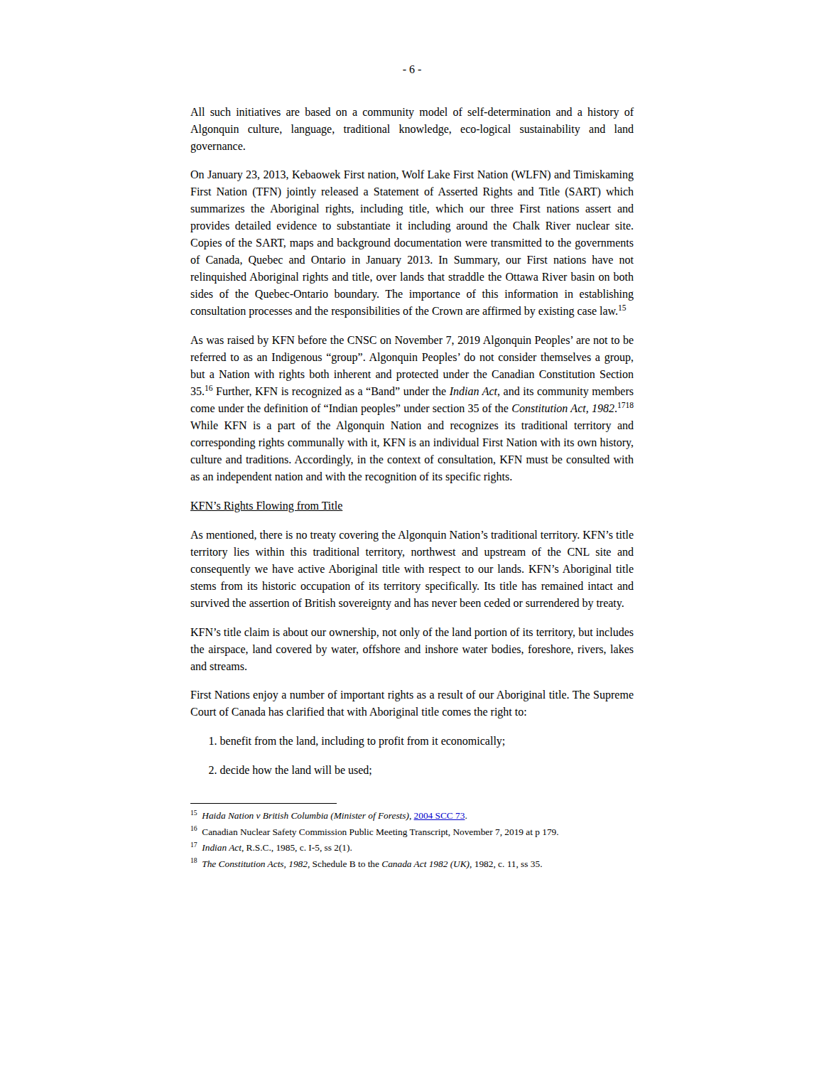- 6 -
All such initiatives are based on a community model of self-determination and a history of Algonquin culture, language, traditional knowledge, eco-logical sustainability and land governance.
On January 23, 2013, Kebaowek First nation, Wolf Lake First Nation (WLFN) and Timiskaming First Nation (TFN) jointly released a Statement of Asserted Rights and Title (SART) which summarizes the Aboriginal rights, including title, which our three First nations assert and provides detailed evidence to substantiate it including around the Chalk River nuclear site. Copies of the SART, maps and background documentation were transmitted to the governments of Canada, Quebec and Ontario in January 2013. In Summary, our First nations have not relinquished Aboriginal rights and title, over lands that straddle the Ottawa River basin on both sides of the Quebec-Ontario boundary. The importance of this information in establishing consultation processes and the responsibilities of the Crown are affirmed by existing case law.15
As was raised by KFN before the CNSC on November 7, 2019 Algonquin Peoples’ are not to be referred to as an Indigenous “group”. Algonquin Peoples’ do not consider themselves a group, but a Nation with rights both inherent and protected under the Canadian Constitution Section 35.16 Further, KFN is recognized as a “Band” under the Indian Act, and its community members come under the definition of “Indian peoples” under section 35 of the Constitution Act, 1982.1718 While KFN is a part of the Algonquin Nation and recognizes its traditional territory and corresponding rights communally with it, KFN is an individual First Nation with its own history, culture and traditions. Accordingly, in the context of consultation, KFN must be consulted with as an independent nation and with the recognition of its specific rights.
KFN’s Rights Flowing from Title
As mentioned, there is no treaty covering the Algonquin Nation’s traditional territory. KFN’s title territory lies within this traditional territory, northwest and upstream of the CNL site and consequently we have active Aboriginal title with respect to our lands. KFN’s Aboriginal title stems from its historic occupation of its territory specifically. Its title has remained intact and survived the assertion of British sovereignty and has never been ceded or surrendered by treaty.
KFN’s title claim is about our ownership, not only of the land portion of its territory, but includes the airspace, land covered by water, offshore and inshore water bodies, foreshore, rivers, lakes and streams.
First Nations enjoy a number of important rights as a result of our Aboriginal title. The Supreme Court of Canada has clarified that with Aboriginal title comes the right to:
benefit from the land, including to profit from it economically;
decide how the land will be used;
15 Haida Nation v British Columbia (Minister of Forests), 2004 SCC 73.
16 Canadian Nuclear Safety Commission Public Meeting Transcript, November 7, 2019 at p 179.
17 Indian Act, R.S.C., 1985, c. I-5, ss 2(1).
18 The Constitution Acts, 1982, Schedule B to the Canada Act 1982 (UK), 1982, c. 11, ss 35.